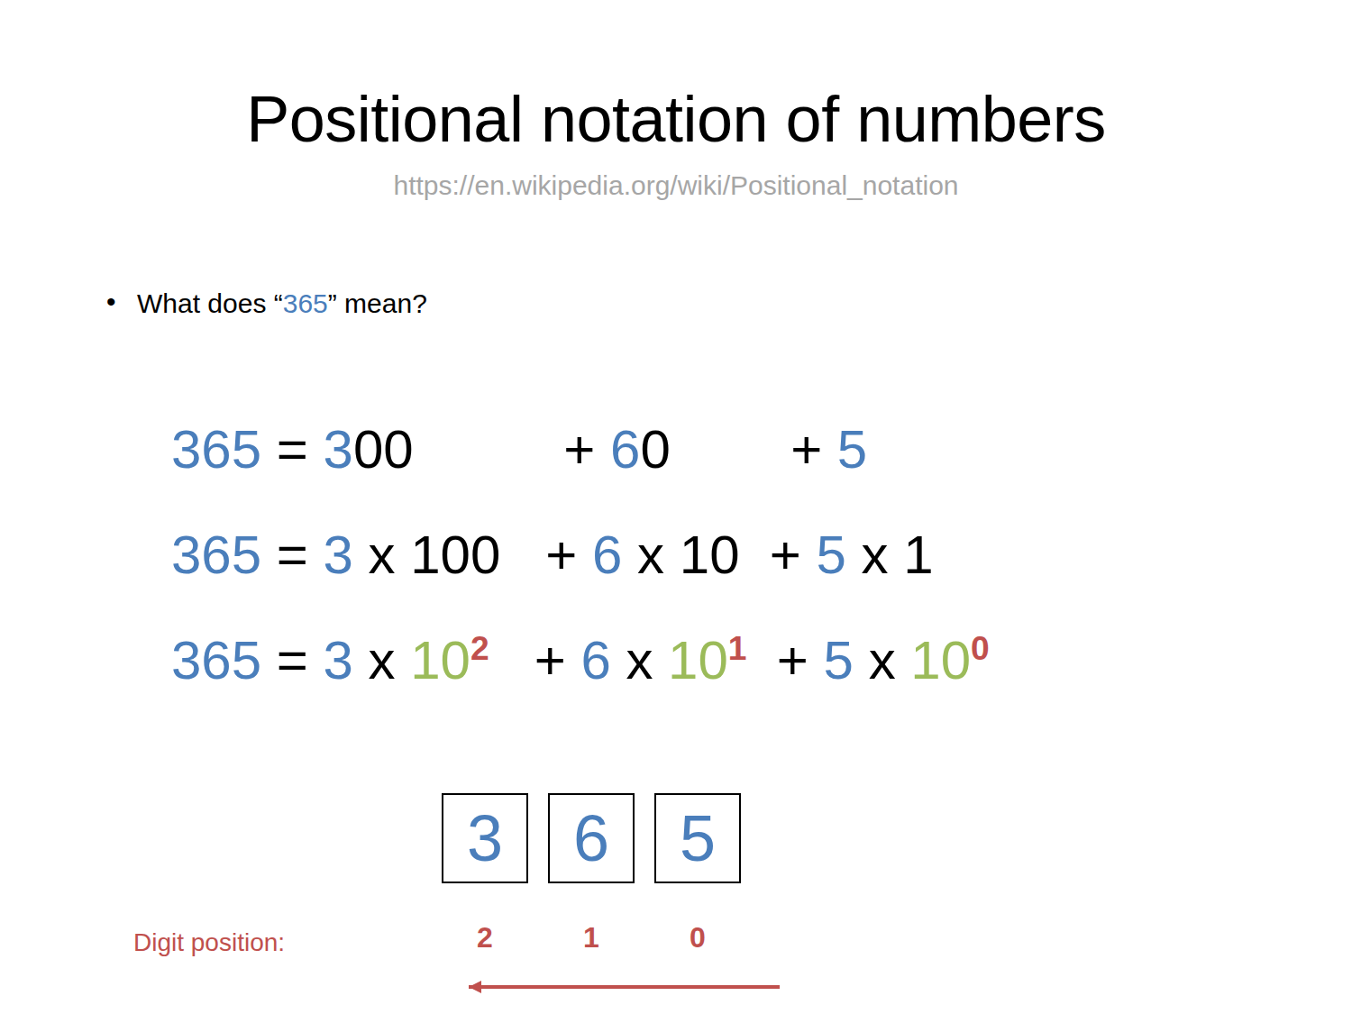Positional notation of numbers
https://en.wikipedia.org/wiki/Positional_notation
What does “365” mean?
365 = 300 + 60 + 5
365 = 3 x 100 + 6 x 10 + 5 x 1
365 = 3 x 102 + 6 x 101 + 5 x 100
3
6
5
Digit position:
2 1 0